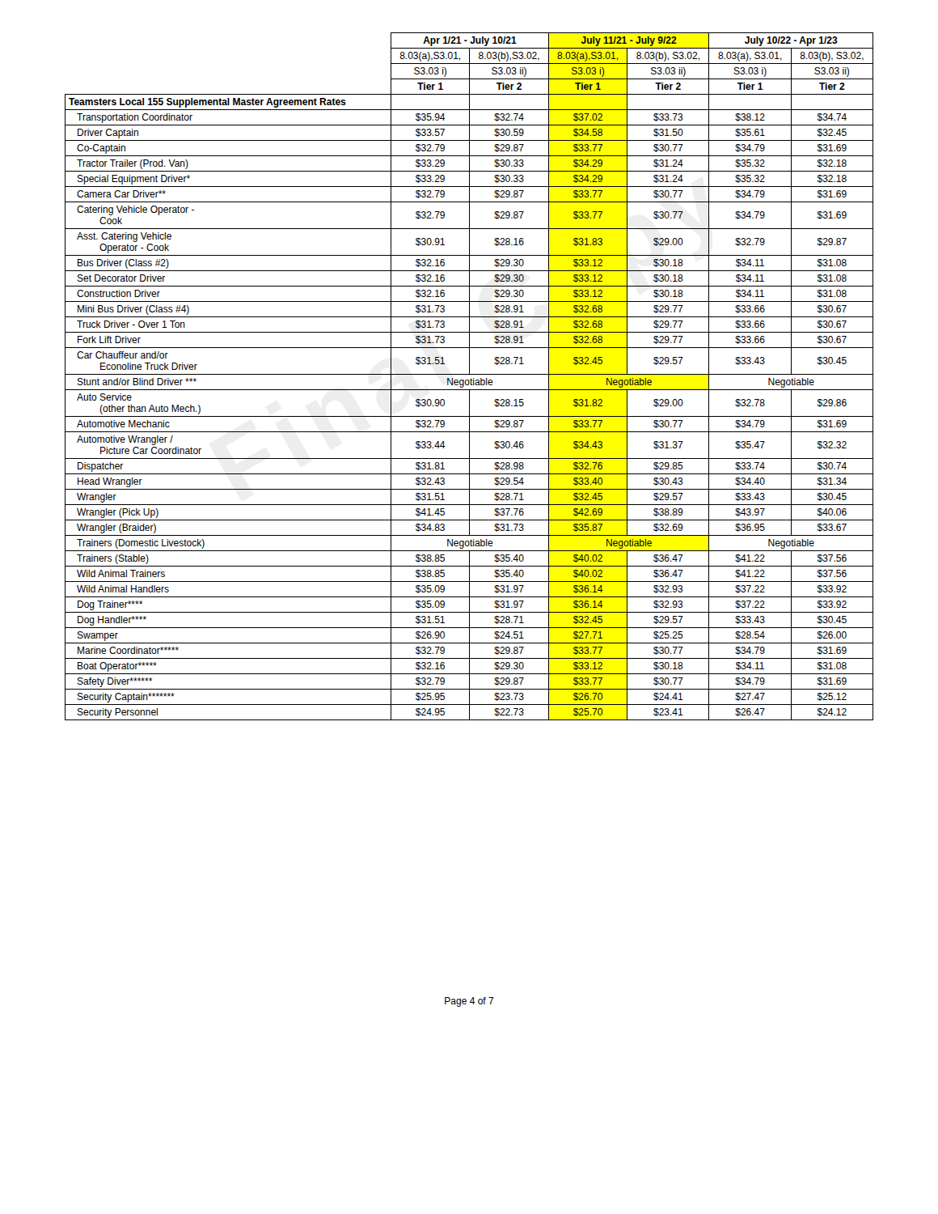Final Copy
| | Apr 1/21 - July 10/21 | July 11/21 - July 9/22 | July 10/22 - Apr 1/23 |
| --- | --- | --- | --- |
| 8.03(a),S3.01, | 8.03(b),S3.02, | 8.03(a),S3.01, | 8.03(b), S3.02, | 8.03(a), S3.01, | 8.03(b), S3.02, |
| S3.03 i) | S3.03 ii) | S3.03 i) | S3.03 ii) | S3.03 i) | S3.03 ii) |
| | Tier 1 | Tier 2 | Tier 1 | Tier 2 | Tier 1 | Tier 2 |
| Teamsters Local 155 Supplemental Master Agreement Rates | | | | | | |
| Transportation Coordinator | $35.94 | $32.74 | $37.02 | $33.73 | $38.12 | $34.74 |
| Driver Captain | $33.57 | $30.59 | $34.58 | $31.50 | $35.61 | $32.45 |
| Co-Captain | $32.79 | $29.87 | $33.77 | $30.77 | $34.79 | $31.69 |
| Tractor Trailer (Prod. Van) | $33.29 | $30.33 | $34.29 | $31.24 | $35.32 | $32.18 |
| Special Equipment Driver* | $33.29 | $30.33 | $34.29 | $31.24 | $35.32 | $32.18 |
| Camera Car Driver** | $32.79 | $29.87 | $33.77 | $30.77 | $34.79 | $31.69 |
| Catering Vehicle Operator - Cook | $32.79 | $29.87 | $33.77 | $30.77 | $34.79 | $31.69 |
| Asst. Catering Vehicle Operator - Cook | $30.91 | $28.16 | $31.83 | $29.00 | $32.79 | $29.87 |
| Bus Driver (Class #2) | $32.16 | $29.30 | $33.12 | $30.18 | $34.11 | $31.08 |
| Set Decorator Driver | $32.16 | $29.30 | $33.12 | $30.18 | $34.11 | $31.08 |
| Construction Driver | $32.16 | $29.30 | $33.12 | $30.18 | $34.11 | $31.08 |
| Mini Bus Driver (Class #4) | $31.73 | $28.91 | $32.68 | $29.77 | $33.66 | $30.67 |
| Truck Driver - Over 1 Ton | $31.73 | $28.91 | $32.68 | $29.77 | $33.66 | $30.67 |
| Fork Lift Driver | $31.73 | $28.91 | $32.68 | $29.77 | $33.66 | $30.67 |
| Car Chauffeur and/or Econoline Truck Driver | $31.51 | $28.71 | $32.45 | $29.57 | $33.43 | $30.45 |
| Stunt and/or Blind Driver *** | Negotiable | Negotiable | Negotiable |
| Auto Service (other than Auto Mech.) | $30.90 | $28.15 | $31.82 | $29.00 | $32.78 | $29.86 |
| Automotive Mechanic | $32.79 | $29.87 | $33.77 | $30.77 | $34.79 | $31.69 |
| Automotive Wrangler / Picture Car Coordinator | $33.44 | $30.46 | $34.43 | $31.37 | $35.47 | $32.32 |
| Dispatcher | $31.81 | $28.98 | $32.76 | $29.85 | $33.74 | $30.74 |
| Head Wrangler | $32.43 | $29.54 | $33.40 | $30.43 | $34.40 | $31.34 |
| Wrangler | $31.51 | $28.71 | $32.45 | $29.57 | $33.43 | $30.45 |
| Wrangler (Pick Up) | $41.45 | $37.76 | $42.69 | $38.89 | $43.97 | $40.06 |
| Wrangler (Braider) | $34.83 | $31.73 | $35.87 | $32.69 | $36.95 | $33.67 |
| Trainers (Domestic Livestock) | Negotiable | Negotiable | Negotiable |
| Trainers (Stable) | $38.85 | $35.40 | $40.02 | $36.47 | $41.22 | $37.56 |
| Wild Animal Trainers | $38.85 | $35.40 | $40.02 | $36.47 | $41.22 | $37.56 |
| Wild Animal Handlers | $35.09 | $31.97 | $36.14 | $32.93 | $37.22 | $33.92 |
| Dog Trainer**** | $35.09 | $31.97 | $36.14 | $32.93 | $37.22 | $33.92 |
| Dog Handler**** | $31.51 | $28.71 | $32.45 | $29.57 | $33.43 | $30.45 |
| Swamper | $26.90 | $24.51 | $27.71 | $25.25 | $28.54 | $26.00 |
| Marine Coordinator***** | $32.79 | $29.87 | $33.77 | $30.77 | $34.79 | $31.69 |
| Boat Operator***** | $32.16 | $29.30 | $33.12 | $30.18 | $34.11 | $31.08 |
| Safety Diver****** | $32.79 | $29.87 | $33.77 | $30.77 | $34.79 | $31.69 |
| Security Captain******* | $25.95 | $23.73 | $26.70 | $24.41 | $27.47 | $25.12 |
| Security Personnel | $24.95 | $22.73 | $25.70 | $23.41 | $26.47 | $24.12 |
Page 4 of 7